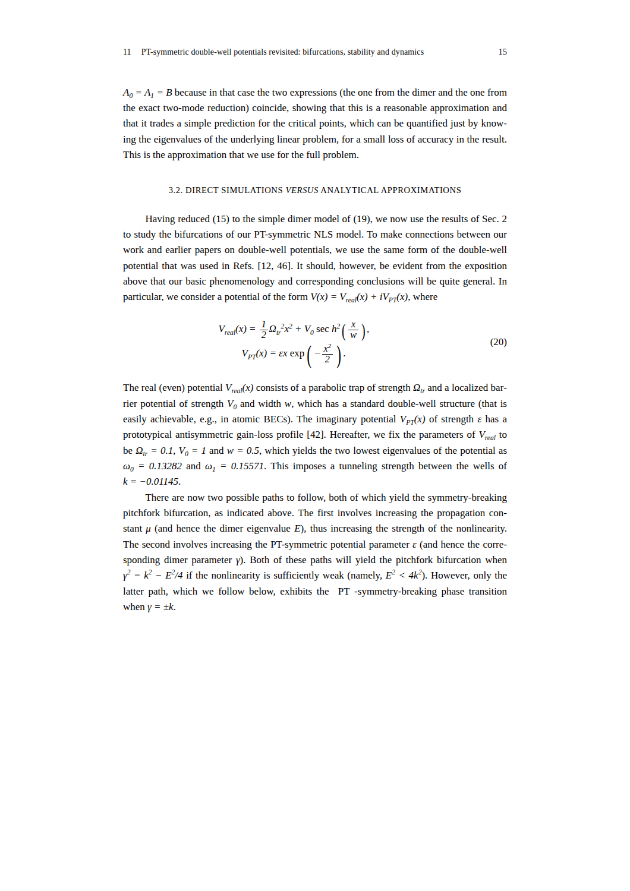11 PT-symmetric double-well potentials revisited: bifurcations, stability and dynamics 15
A0 = A1 = B because in that case the two expressions (the one from the dimer and the one from the exact two-mode reduction) coincide, showing that this is a reasonable approximation and that it trades a simple prediction for the critical points, which can be quantified just by knowing the eigenvalues of the underlying linear problem, for a small loss of accuracy in the result. This is the approximation that we use for the full problem.
3.2. DIRECT SIMULATIONS VERSUS ANALYTICAL APPROXIMATIONS
Having reduced (15) to the simple dimer model of (19), we now use the results of Sec. 2 to study the bifurcations of our PT-symmetric NLS model. To make connections between our work and earlier papers on double-well potentials, we use the same form of the double-well potential that was used in Refs. [12, 46]. It should, however, be evident from the exposition above that our basic phenomenology and corresponding conclusions will be quite general. In particular, we consider a potential of the form V(x) = Vreal(x) + iVPT(x), where
Vreal(x) = 12 Ωtr2x2 + V0 sec h2(xw), VPT(x) = εx exp(−x22).
(20)
The real (even) potential Vreal(x) consists of a parabolic trap of strength Ωtr and a localized barrier potential of strength V0 and width w, which has a standard double-well structure (that is easily achievable, e.g., in atomic BECs). The imaginary potential VPT(x) of strength ε has a prototypical antisymmetric gain-loss profile [42]. Hereafter, we fix the parameters of Vreal to be Ωtr = 0.1, V0 = 1 and w = 0.5, which yields the two lowest eigenvalues of the potential as ω0 = 0.13282 and ω1 = 0.15571. This imposes a tunneling strength between the wells of k = −0.01145.
There are now two possible paths to follow, both of which yield the symmetry-breaking pitchfork bifurcation, as indicated above. The first involves increasing the propagation constant μ (and hence the dimer eigenvalue E), thus increasing the strength of the nonlinearity. The second involves increasing the PT-symmetric potential parameter ε (and hence the corresponding dimer parameter γ). Both of these paths will yield the pitchfork bifurcation when γ2 = k2 − E2/4 if the nonlinearity is sufficiently weak (namely, E2 < 4k2). However, only the latter path, which we follow below, exhibits the PT -symmetry-breaking phase transition when γ = ±k.